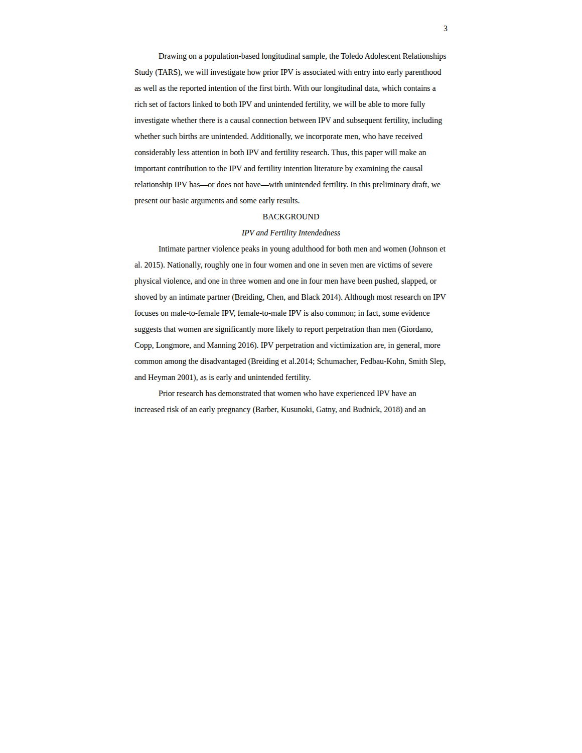3
Drawing on a population-based longitudinal sample, the Toledo Adolescent Relationships Study (TARS), we will investigate how prior IPV is associated with entry into early parenthood as well as the reported intention of the first birth. With our longitudinal data, which contains a rich set of factors linked to both IPV and unintended fertility, we will be able to more fully investigate whether there is a causal connection between IPV and subsequent fertility, including whether such births are unintended. Additionally, we incorporate men, who have received considerably less attention in both IPV and fertility research. Thus, this paper will make an important contribution to the IPV and fertility intention literature by examining the causal relationship IPV has—or does not have—with unintended fertility. In this preliminary draft, we present our basic arguments and some early results.
Background
IPV and Fertility Intendedness
Intimate partner violence peaks in young adulthood for both men and women (Johnson et al. 2015). Nationally, roughly one in four women and one in seven men are victims of severe physical violence, and one in three women and one in four men have been pushed, slapped, or shoved by an intimate partner (Breiding, Chen, and Black 2014). Although most research on IPV focuses on male-to-female IPV, female-to-male IPV is also common; in fact, some evidence suggests that women are significantly more likely to report perpetration than men (Giordano, Copp, Longmore, and Manning 2016). IPV perpetration and victimization are, in general, more common among the disadvantaged (Breiding et al.2014; Schumacher, Fedbau-Kohn, Smith Slep, and Heyman 2001), as is early and unintended fertility.
Prior research has demonstrated that women who have experienced IPV have an increased risk of an early pregnancy (Barber, Kusunoki, Gatny, and Budnick, 2018) and an